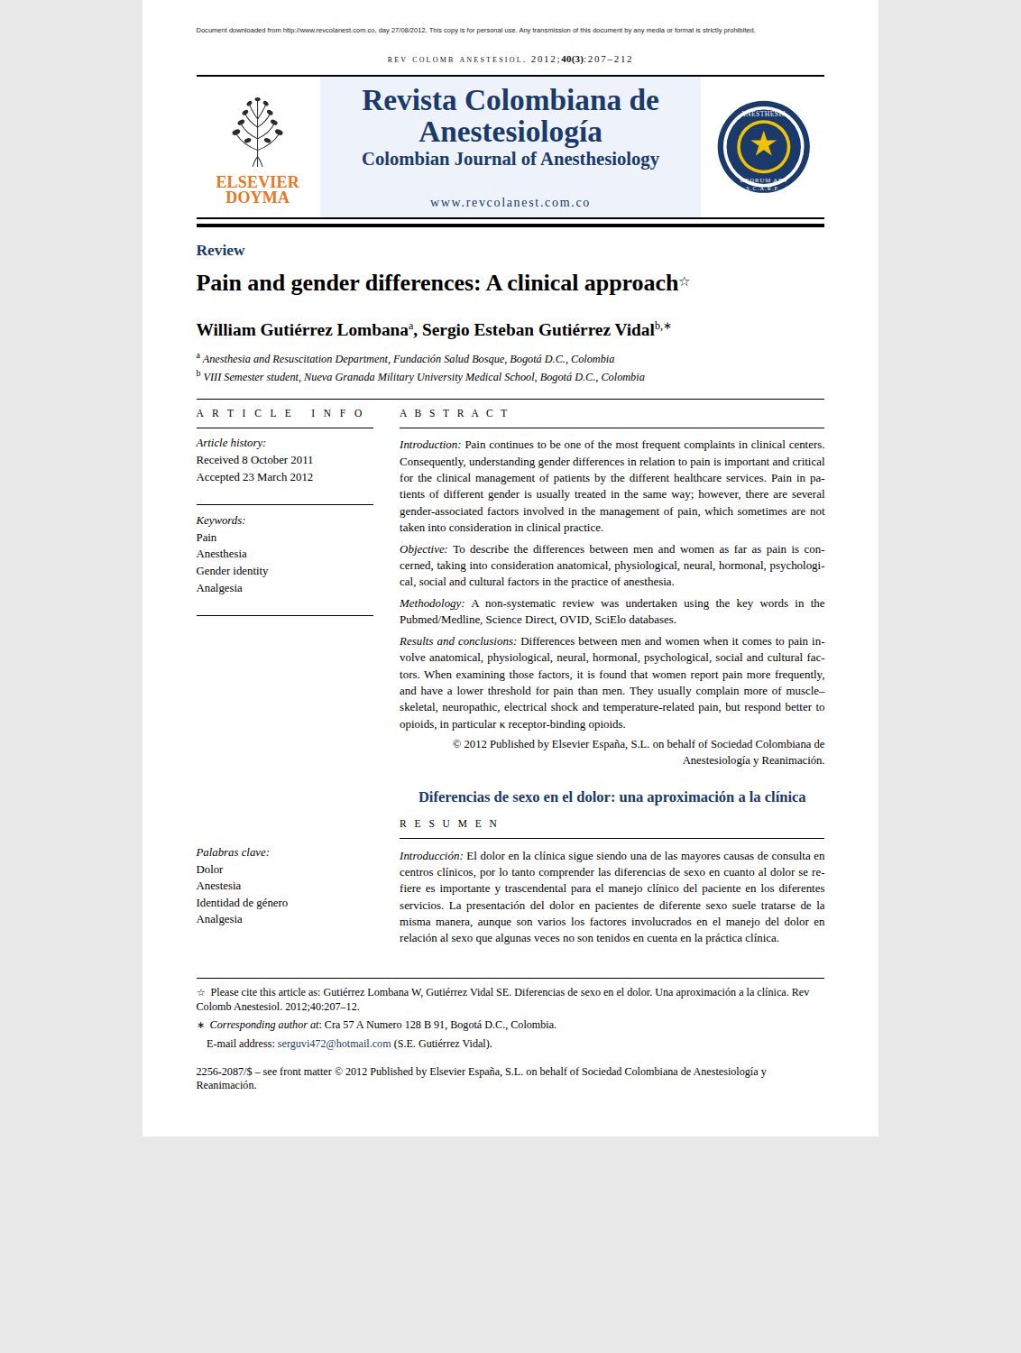Document downloaded from http://www.revcolanest.com.co, day 27/08/2012. This copy is for personal use. Any transmission of this document by any media or format is strictly prohibited.
rev colomb anestesiol. 2012;40(3):207–212
ELSEVIER DOYMA
Revista Colombiana de Anestesiología
Colombian Journal of Anesthesiology
www.revcolanest.com.co
ANESTHESIA DEORUM ARS S.C.A.R.E.
Review
Pain and gender differences: A clinical approach☆
William Gutiérrez Lombanaa, Sergio Esteban Gutiérrez Vidalb,∗
a Anesthesia and Resuscitation Department, Fundación Salud Bosque, Bogotá D.C., Colombia
b VIII Semester student, Nueva Granada Military University Medical School, Bogotá D.C., Colombia
a r t i c l e i n f o
Article history:
Received 8 October 2011
Accepted 23 March 2012
Keywords:
Pain
Anesthesia
Gender identity
Analgesia
Palabras clave:
Dolor
Anestesia
Identidad de género
Analgesia
a b s t r a c t
Introduction: Pain continues to be one of the most frequent complaints in clinical centers. Consequently, understanding gender differences in relation to pain is important and critical for the clinical management of patients by the different healthcare services. Pain in patients of different gender is usually treated in the same way; however, there are several gender-associated factors involved in the management of pain, which sometimes are not taken into consideration in clinical practice.
Objective: To describe the differences between men and women as far as pain is concerned, taking into consideration anatomical, physiological, neural, hormonal, psychological, social and cultural factors in the practice of anesthesia.
Methodology: A non-systematic review was undertaken using the key words in the Pubmed/Medline, Science Direct, OVID, SciElo databases.
Results and conclusions: Differences between men and women when it comes to pain involve anatomical, physiological, neural, hormonal, psychological, social and cultural factors. When examining those factors, it is found that women report pain more frequently, and have a lower threshold for pain than men. They usually complain more of muscle–skeletal, neuropathic, electrical shock and temperature-related pain, but respond better to opioids, in particular κ receptor-binding opioids.
© 2012 Published by Elsevier España, S.L. on behalf of Sociedad Colombiana de
Anestesiología y Reanimación.
Diferencias de sexo en el dolor: una aproximación a la clínica
r e s u m e n
Introducción: El dolor en la clínica sigue siendo una de las mayores causas de consulta en centros clínicos, por lo tanto comprender las diferencias de sexo en cuanto al dolor se refiere es importante y trascendental para el manejo clínico del paciente en los diferentes servicios. La presentación del dolor en pacientes de diferente sexo suele tratarse de la misma manera, aunque son varios los factores involucrados en el manejo del dolor en relación al sexo que algunas veces no son tenidos en cuenta en la práctica clínica.
☆ Please cite this article as: Gutiérrez Lombana W, Gutiérrez Vidal SE. Diferencias de sexo en el dolor. Una aproximación a la clínica. Rev Colomb Anestesiol. 2012;40:207–12.
∗ Corresponding author at: Cra 57 A Numero 128 B 91, Bogotá D.C., Colombia.
E-mail address: serguvi472@hotmail.com (S.E. Gutiérrez Vidal).
2256-2087/$ – see front matter © 2012 Published by Elsevier España, S.L. on behalf of Sociedad Colombiana de Anestesiología y Reanimación.